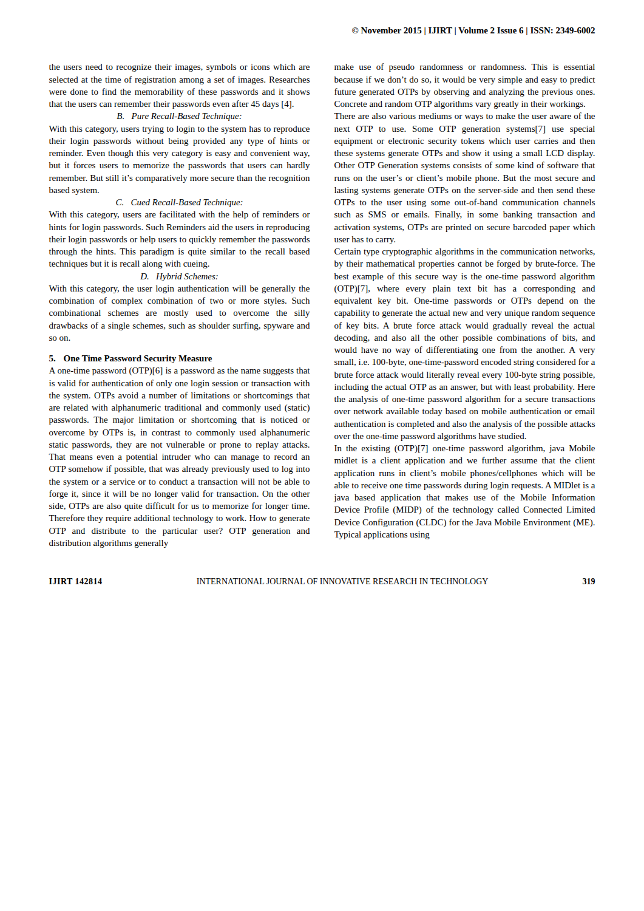© November 2015 | IJIRT | Volume 2 Issue 6 | ISSN: 2349-6002
the users need to recognize their images, symbols or icons which are selected at the time of registration among a set of images. Researches were done to find the memorability of these passwords and it shows that the users can remember their passwords even after 45 days [4].
B. Pure Recall-Based Technique:
With this category, users trying to login to the system has to reproduce their login passwords without being provided any type of hints or reminder. Even though this very category is easy and convenient way, but it forces users to memorize the passwords that users can hardly remember. But still it’s comparatively more secure than the recognition based system.
C. Cued Recall-Based Technique:
With this category, users are facilitated with the help of reminders or hints for login passwords. Such Reminders aid the users in reproducing their login passwords or help users to quickly remember the passwords through the hints. This paradigm is quite similar to the recall based techniques but it is recall along with cueing.
D. Hybrid Schemes:
With this category, the user login authentication will be generally the combination of complex combination of two or more styles. Such combinational schemes are mostly used to overcome the silly drawbacks of a single schemes, such as shoulder surfing, spyware and so on.
5. One Time Password Security Measure
A one-time password (OTP)[6] is a password as the name suggests that is valid for authentication of only one login session or transaction with the system. OTPs avoid a number of limitations or shortcomings that are related with alphanumeric traditional and commonly used (static) passwords. The major limitation or shortcoming that is noticed or overcome by OTPs is, in contrast to commonly used alphanumeric static passwords, they are not vulnerable or prone to replay attacks. That means even a potential intruder who can manage to record an OTP somehow if possible, that was already previously used to log into the system or a service or to conduct a transaction will not be able to forge it, since it will be no longer valid for transaction. On the other side, OTPs are also quite difficult for us to memorize for longer time. Therefore they require additional technology to work. How to generate OTP and distribute to the particular user? OTP generation and distribution algorithms generally
make use of pseudo randomness or randomness. This is essential because if we don’t do so, it would be very simple and easy to predict future generated OTPs by observing and analyzing the previous ones. Concrete and random OTP algorithms vary greatly in their workings.
There are also various mediums or ways to make the user aware of the next OTP to use. Some OTP generation systems[7] use special equipment or electronic security tokens which user carries and then these systems generate OTPs and show it using a small LCD display. Other OTP Generation systems consists of some kind of software that runs on the user’s or client’s mobile phone. But the most secure and lasting systems generate OTPs on the server-side and then send these OTPs to the user using some out-of-band communication channels such as SMS or emails. Finally, in some banking transaction and activation systems, OTPs are printed on secure barcoded paper which user has to carry.
Certain type cryptographic algorithms in the communication networks, by their mathematical properties cannot be forged by brute-force. The best example of this secure way is the one-time password algorithm (OTP)[7], where every plain text bit has a corresponding and equivalent key bit. One-time passwords or OTPs depend on the capability to generate the actual new and very unique random sequence of key bits. A brute force attack would gradually reveal the actual decoding, and also all the other possible combinations of bits, and would have no way of differentiating one from the another. A very small, i.e. 100-byte, one-time-password encoded string considered for a brute force attack would literally reveal every 100-byte string possible, including the actual OTP as an answer, but with least probability. Here the analysis of one-time password algorithm for a secure transactions over network available today based on mobile authentication or email authentication is completed and also the analysis of the possible attacks over the one-time password algorithms have studied.
In the existing (OTP)[7] one-time password algorithm, java Mobile midlet is a client application and we further assume that the client application runs in client’s mobile phones/cellphones which will be able to receive one time passwords during login requests. A MIDlet is a java based application that makes use of the Mobile Information Device Profile (MIDP) of the technology called Connected Limited Device Configuration (CLDC) for the Java Mobile Environment (ME). Typical applications using
IJIRT 142814 INTERNATIONAL JOURNAL OF INNOVATIVE RESEARCH IN TECHNOLOGY 319